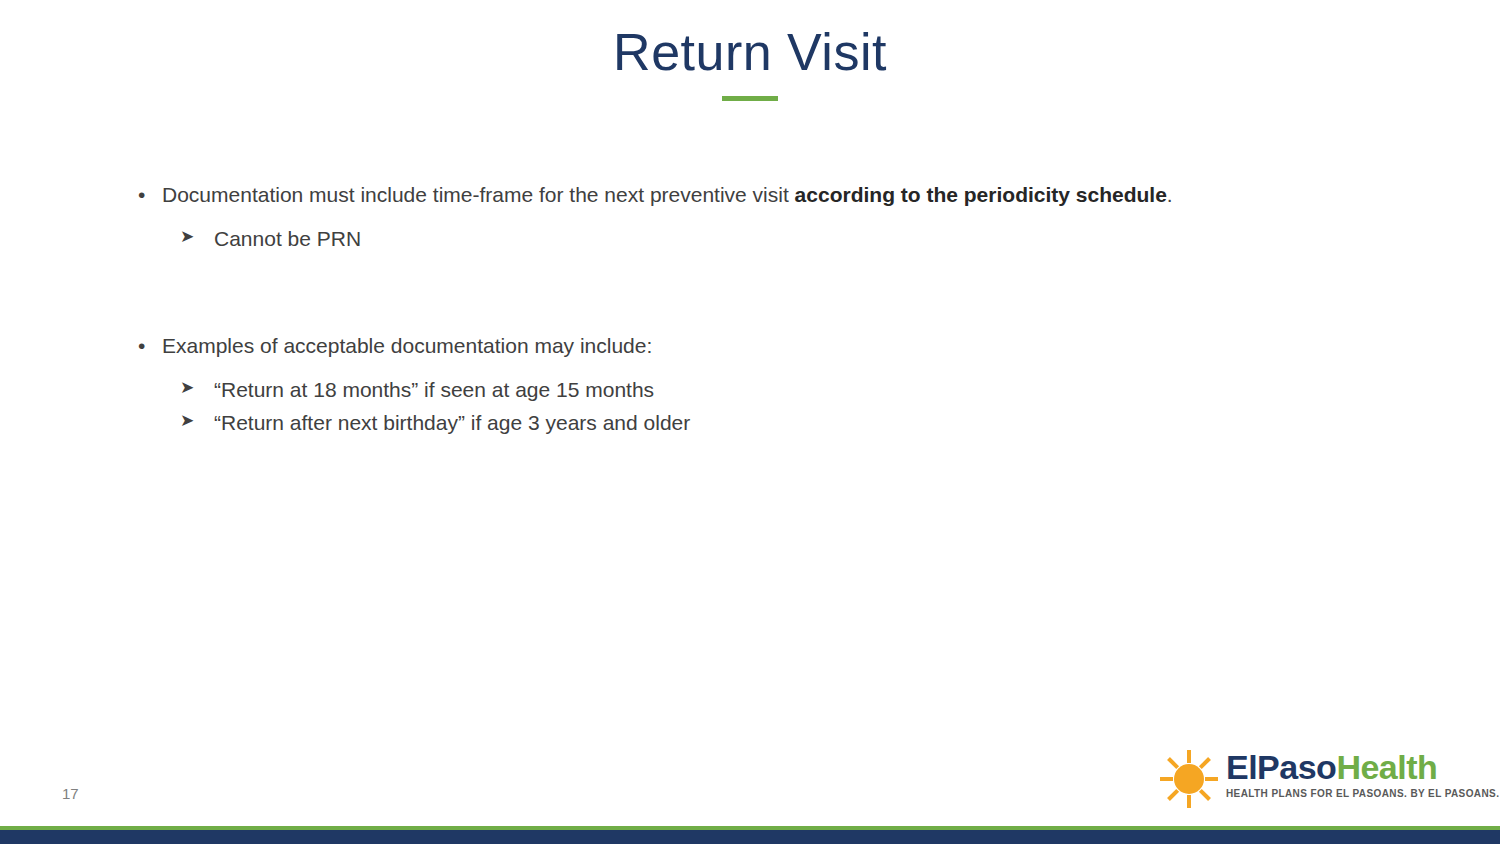Return Visit
Documentation must include time-frame for the next preventive visit according to the periodicity schedule.
Cannot be PRN
Examples of acceptable documentation may include:
“Return at 18 months” if seen at age 15 months
“Return after next birthday” if age 3 years and older
17
ElPasoHealth
HEALTH PLANS FOR EL PASOANS. BY EL PASOANS.